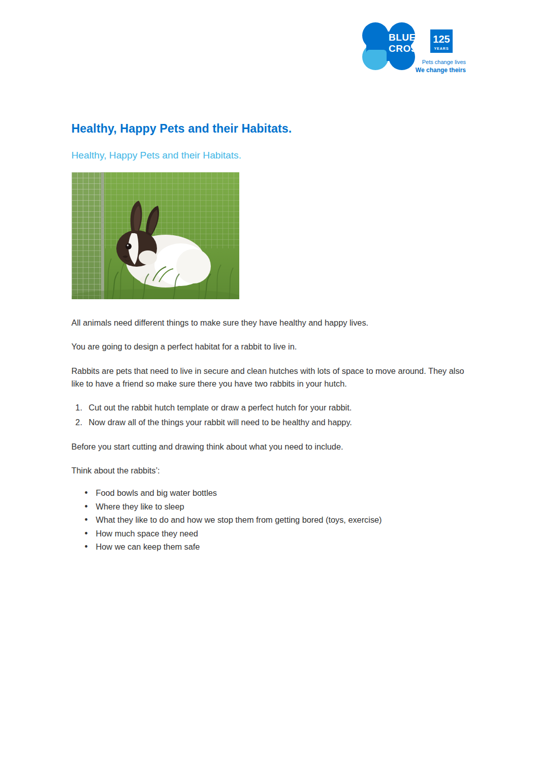BLUE CROSS 125 YEARS Pets change lives We change theirs
Healthy, Happy Pets and their Habitats.
Healthy, Happy Pets and their Habitats.
All animals need different things to make sure they have healthy and happy lives.
You are going to design a perfect habitat for a rabbit to live in.
Rabbits are pets that need to live in secure and clean hutches with lots of space to move around. They also like to have a friend so make sure there you have two rabbits in your hutch.
Cut out the rabbit hutch template or draw a perfect hutch for your rabbit.
Now draw all of the things your rabbit will need to be healthy and happy.
Before you start cutting and drawing think about what you need to include.
Think about the rabbits’:
Food bowls and big water bottles
Where they like to sleep
What they like to do and how we stop them from getting bored (toys, exercise)
How much space they need
How we can keep them safe